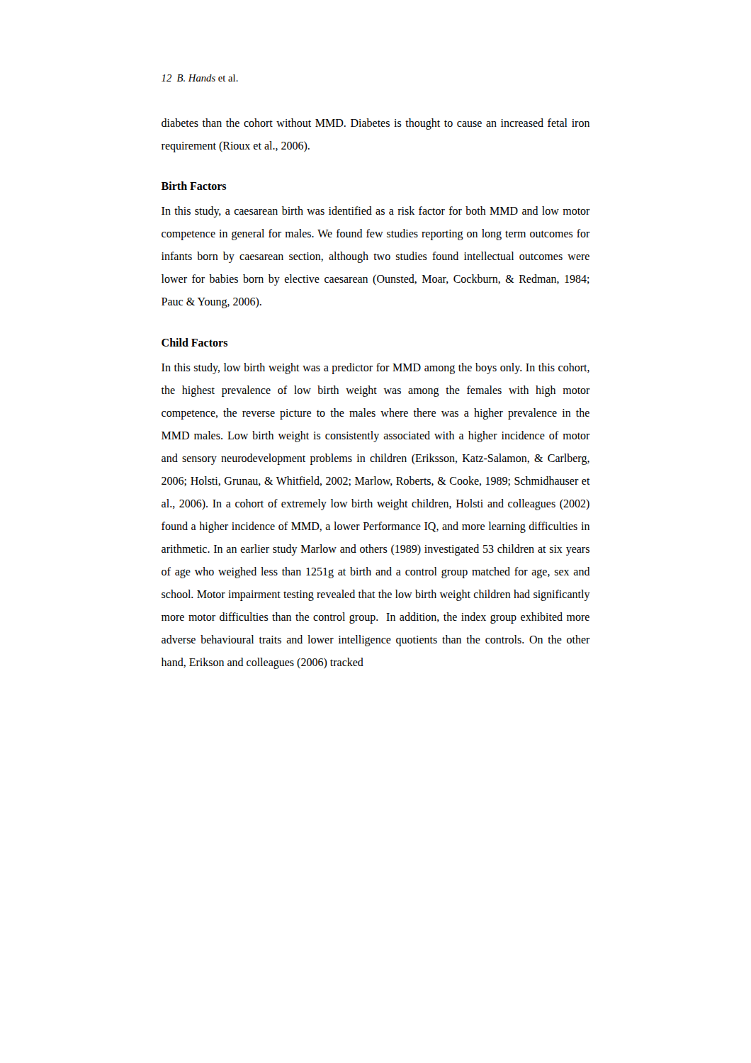12 B. Hands et al.
diabetes than the cohort without MMD. Diabetes is thought to cause an increased fetal iron requirement (Rioux et al., 2006).
Birth Factors
In this study, a caesarean birth was identified as a risk factor for both MMD and low motor competence in general for males. We found few studies reporting on long term outcomes for infants born by caesarean section, although two studies found intellectual outcomes were lower for babies born by elective caesarean (Ounsted, Moar, Cockburn, & Redman, 1984; Pauc & Young, 2006).
Child Factors
In this study, low birth weight was a predictor for MMD among the boys only. In this cohort, the highest prevalence of low birth weight was among the females with high motor competence, the reverse picture to the males where there was a higher prevalence in the MMD males. Low birth weight is consistently associated with a higher incidence of motor and sensory neurodevelopment problems in children (Eriksson, Katz-Salamon, & Carlberg, 2006; Holsti, Grunau, & Whitfield, 2002; Marlow, Roberts, & Cooke, 1989; Schmidhauser et al., 2006). In a cohort of extremely low birth weight children, Holsti and colleagues (2002) found a higher incidence of MMD, a lower Performance IQ, and more learning difficulties in arithmetic. In an earlier study Marlow and others (1989) investigated 53 children at six years of age who weighed less than 1251g at birth and a control group matched for age, sex and school. Motor impairment testing revealed that the low birth weight children had significantly more motor difficulties than the control group. In addition, the index group exhibited more adverse behavioural traits and lower intelligence quotients than the controls. On the other hand, Erikson and colleagues (2006) tracked